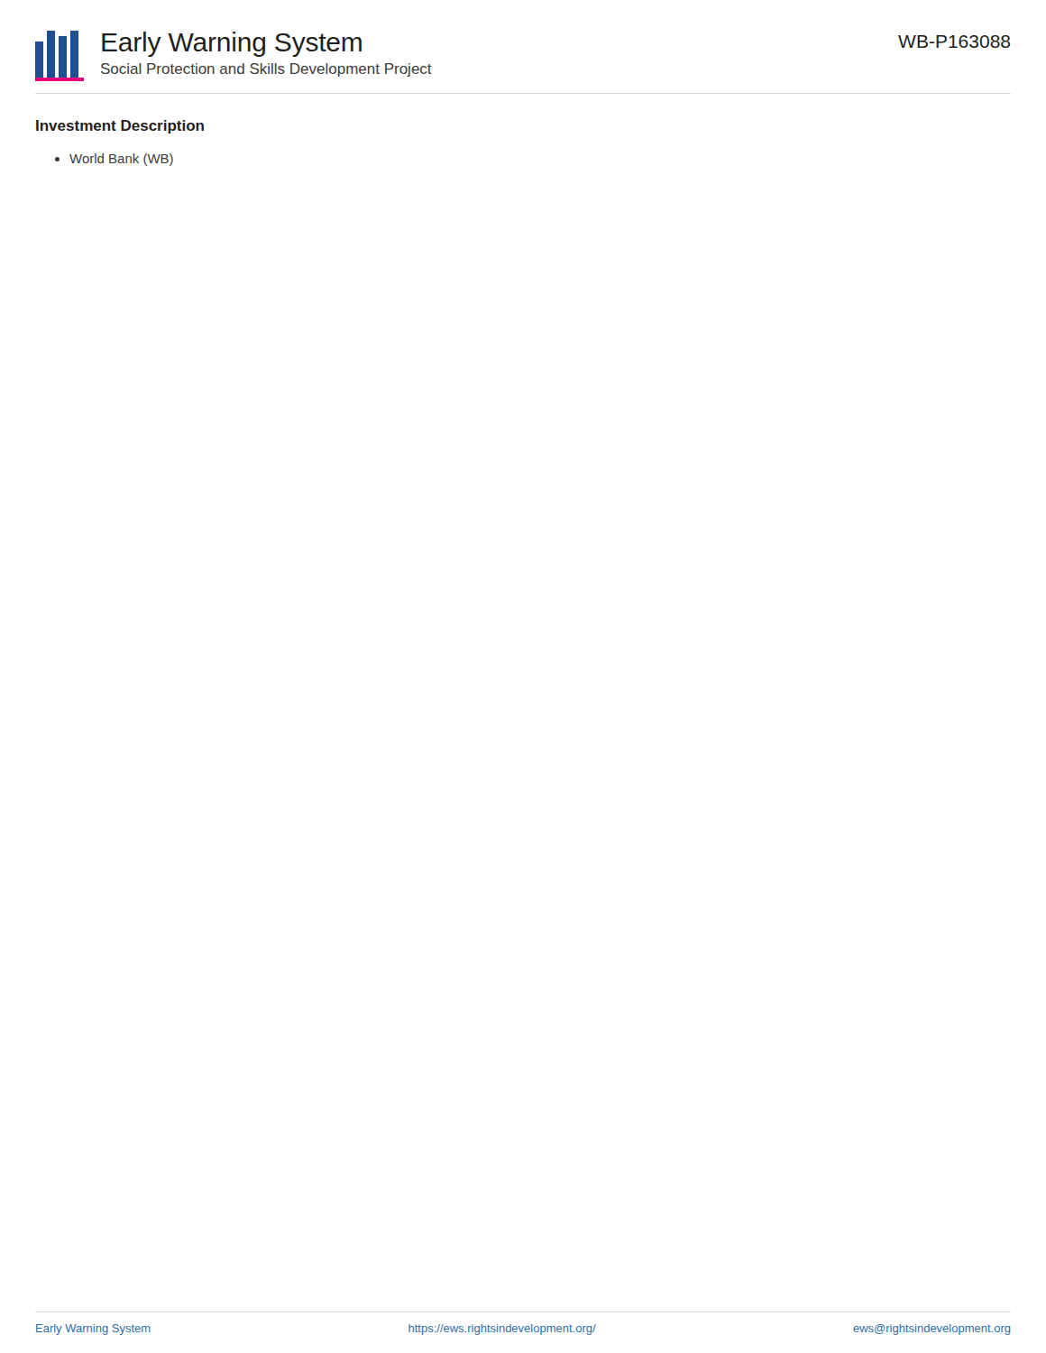Early Warning System
Social Protection and Skills Development Project
WB-P163088
Investment Description
World Bank (WB)
Early Warning System
https://ews.rightsindevelopment.org/
ews@rightsindevelopment.org